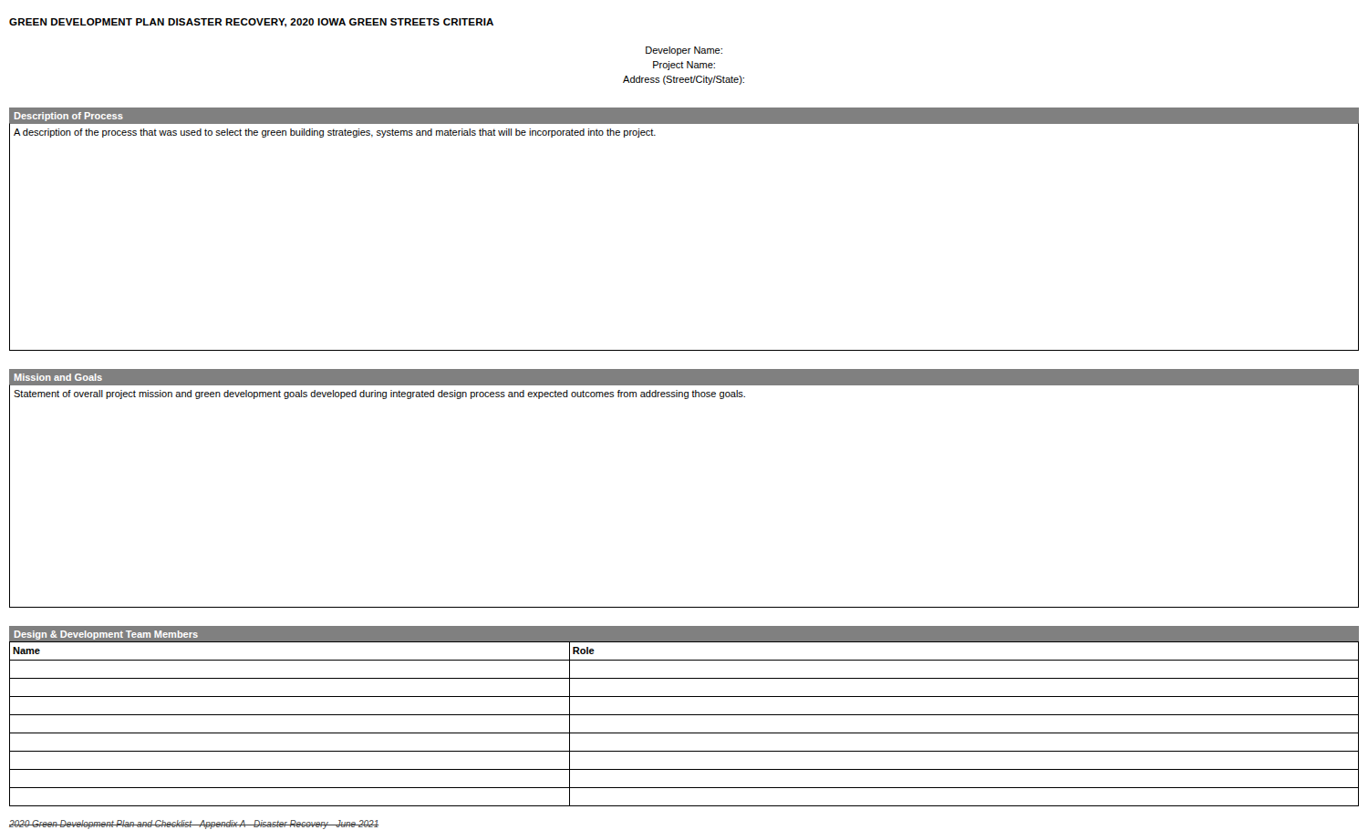GREEN DEVELOPMENT PLAN DISASTER RECOVERY, 2020 IOWA GREEN STREETS CRITERIA
Developer Name:
Project Name:
Address (Street/City/State):
Description of Process
A description of the process that was used to select the green building strategies, systems and materials that will be incorporated into the project.
Mission and Goals
Statement of overall project mission and green development goals developed during integrated design process and expected outcomes from addressing those goals.
Design & Development Team Members
| Name | Role |
| --- | --- |
2020 Green Development Plan and Checklist - Appendix A - Disaster Recovery - June 2021